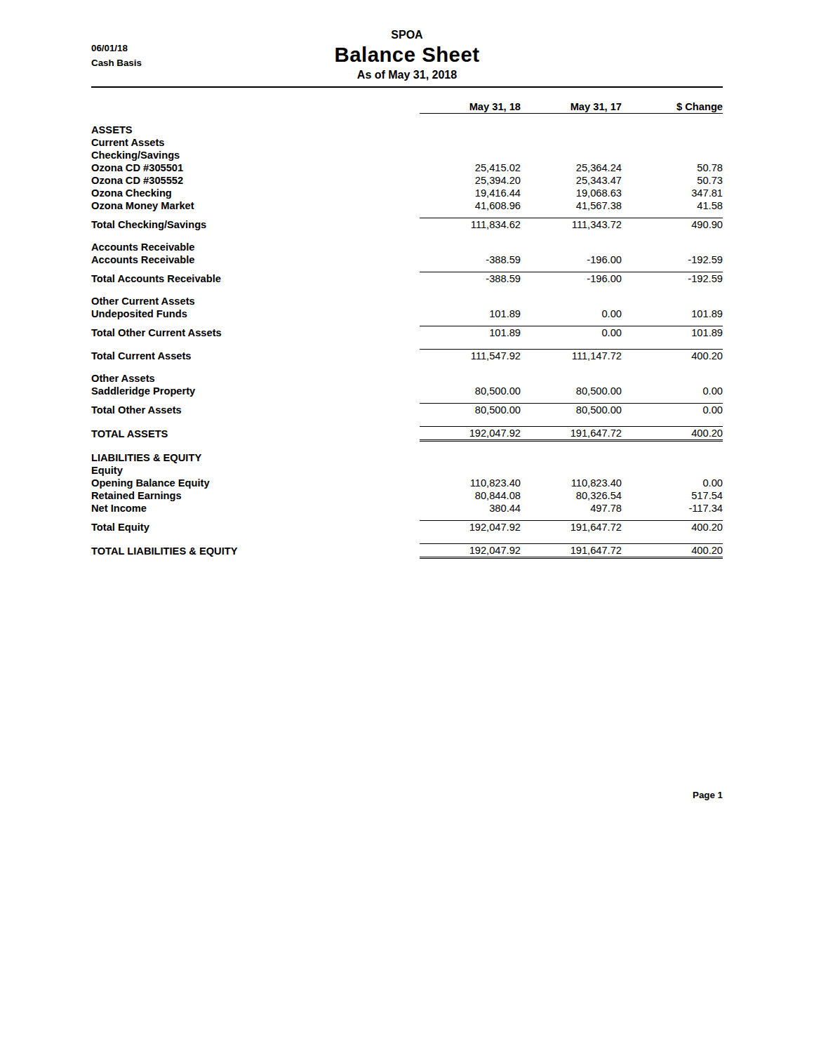06/01/18
Cash Basis
SPOA
Balance Sheet
As of May 31, 2018
| | May 31, 18 | May 31, 17 | $ Change |
| ASSETS | | | |
| Current Assets | | | |
| Checking/Savings | | | |
| Ozona CD #305501 | 25,415.02 | 25,364.24 | 50.78 |
| Ozona CD #305552 | 25,394.20 | 25,343.47 | 50.73 |
| Ozona Checking | 19,416.44 | 19,068.63 | 347.81 |
| Ozona Money Market | 41,608.96 | 41,567.38 | 41.58 |
| Total Checking/Savings | 111,834.62 | 111,343.72 | 490.90 |
| Accounts Receivable | | | |
| Accounts Receivable | -388.59 | -196.00 | -192.59 |
| Total Accounts Receivable | -388.59 | -196.00 | -192.59 |
| Other Current Assets | | | |
| Undeposited Funds | 101.89 | 0.00 | 101.89 |
| Total Other Current Assets | 101.89 | 0.00 | 101.89 |
| Total Current Assets | 111,547.92 | 111,147.72 | 400.20 |
| Other Assets | | | |
| Saddleridge Property | 80,500.00 | 80,500.00 | 0.00 |
| Total Other Assets | 80,500.00 | 80,500.00 | 0.00 |
| TOTAL ASSETS | 192,047.92 | 191,647.72 | 400.20 |
| LIABILITIES & EQUITY | | | |
| Equity | | | |
| Opening Balance Equity | 110,823.40 | 110,823.40 | 0.00 |
| Retained Earnings | 80,844.08 | 80,326.54 | 517.54 |
| Net Income | 380.44 | 497.78 | -117.34 |
| Total Equity | 192,047.92 | 191,647.72 | 400.20 |
| TOTAL LIABILITIES & EQUITY | 192,047.92 | 191,647.72 | 400.20 |
Page 1